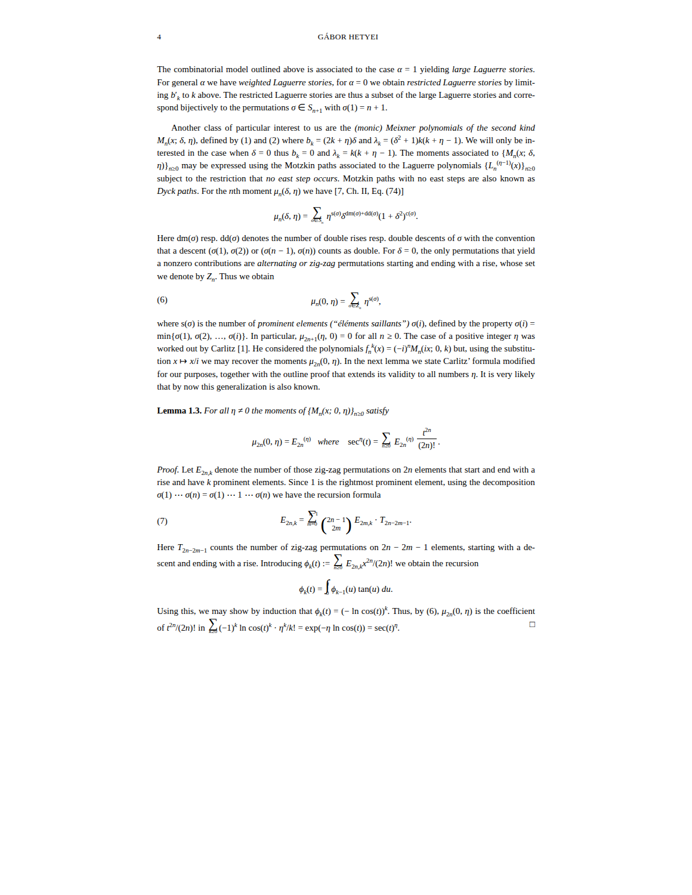4 GÁBOR HETYEI
The combinatorial model outlined above is associated to the case α = 1 yielding large Laguerre stories. For general α we have weighted Laguerre stories, for α = 0 we obtain restricted Laguerre stories by limiting b′k to k above. The restricted Laguerre stories are thus a subset of the large Laguerre stories and correspond bijectively to the permutations σ ∈ Sn+1 with σ(1) = n + 1.
Another class of particular interest to us are the (monic) Meixner polynomials of the second kind Mn(x; δ, η), defined by (1) and (2) where bk = (2k + η)δ and λk = (δ2 + 1)k(k + η − 1). We will only be interested in the case when δ = 0 thus bk = 0 and λk = k(k + η − 1). The moments associated to {Mn(x; δ, η)}n≥0 may be expressed using the Motzkin paths associated to the Laguerre polynomials {Ln(η−1)(x)}n≥0 subject to the restriction that no east step occurs. Motzkin paths with no east steps are also known as Dyck paths. For the nth moment μn(δ, η) we have [7, Ch. II, Eq. (74)]
μn(δ, η) = ∑σ∈Sn ηs(σ)δdm(σ)+dd(σ)(1 + δ2)c(σ).
Here dm(σ) resp. dd(σ) denotes the number of double rises resp. double descents of σ with the convention that a descent (σ(1), σ(2)) or (σ(n − 1), σ(n)) counts as double. For δ = 0, the only permutations that yield a nonzero contributions are alternating or zig-zag permutations starting and ending with a rise, whose set we denote by Zn. Thus we obtain
(6) μn(0, η) = ∑σ∈Zn ηs(σ),
where s(σ) is the number of prominent elements (“éléments saillants”) σ(i), defined by the property σ(i) = min{σ(1), σ(2), …, σ(i)}. In particular, μ2n+1(η, 0) = 0 for all n ≥ 0. The case of a positive integer η was worked out by Carlitz [1]. He considered the polynomials fnk(x) = (−i)nMn(ix; 0, k) but, using the substitution x ↦ x/i we may recover the moments μ2n(0, η). In the next lemma we state Carlitz’ formula modified for our purposes, together with the outline proof that extends its validity to all numbers η. It is very likely that by now this generalization is also known.
Lemma 1.3. For all η ≠ 0 the moments of {Mn(x; 0, η)}n≥0 satisfy
μ2n(0, η) = E2n(η) where secη(t) = ∑n≥0 E2n(η) t2n(2n)!.
Proof. Let E2n,k denote the number of those zig-zag permutations on 2n elements that start and end with a rise and have k prominent elements. Since 1 is the rightmost prominent element, using the decomposition σ(1) ⋯ σ(n) = σ(1) ⋯ 1 ⋯ σ(n) we have the recursion formula
(7) E2n,k = ∑m=0n−1 (2n − 12m) E2m,k · T2n−2m−1.
Here T2n−2m−1 counts the number of zig-zag permutations on 2n − 2m − 1 elements, starting with a descent and ending with a rise. Introducing ϕk(t) := ∑n≥0 E2n,kx2n/(2n)! we obtain the recursion
ϕk(t) = ∫0t ϕk−1(u) tan(u) du.
Using this, we may show by induction that ϕk(t) = (− ln cos(t))k. Thus, by (6), μ2n(0, η) is the coefficient of t2n/(2n)! in ∑k≥0(−1)k ln cos(t)k · ηk/k! = exp(−η ln cos(t)) = sec(t)η. □